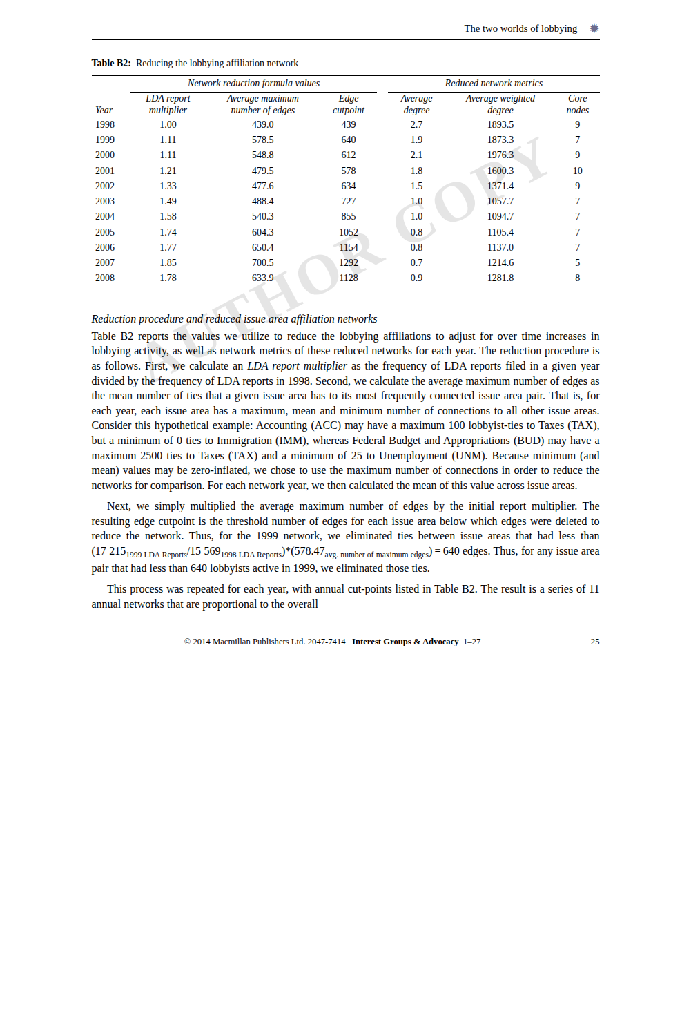AUTHOR COPY
The two worlds of lobbying ✹
Table B2: Reducing the lobbying affiliation network
| | Network reduction formula values | | Reduced network metrics |
| --- | --- | --- | --- |
| Year | LDA report multiplier | Average maximum number of edges | Edge cutpoint | | Average degree | Average weighted degree | Core nodes |
| 1998 | 1.00 | 439.0 | 439 | | 2.7 | 1893.5 | 9 |
| 1999 | 1.11 | 578.5 | 640 | | 1.9 | 1873.3 | 7 |
| 2000 | 1.11 | 548.8 | 612 | | 2.1 | 1976.3 | 9 |
| 2001 | 1.21 | 479.5 | 578 | | 1.8 | 1600.3 | 10 |
| 2002 | 1.33 | 477.6 | 634 | | 1.5 | 1371.4 | 9 |
| 2003 | 1.49 | 488.4 | 727 | | 1.0 | 1057.7 | 7 |
| 2004 | 1.58 | 540.3 | 855 | | 1.0 | 1094.7 | 7 |
| 2005 | 1.74 | 604.3 | 1052 | | 0.8 | 1105.4 | 7 |
| 2006 | 1.77 | 650.4 | 1154 | | 0.8 | 1137.0 | 7 |
| 2007 | 1.85 | 700.5 | 1292 | | 0.7 | 1214.6 | 5 |
| 2008 | 1.78 | 633.9 | 1128 | | 0.9 | 1281.8 | 8 |
Reduction procedure and reduced issue area affiliation networks
Table B2 reports the values we utilize to reduce the lobbying affiliations to adjust for over time increases in lobbying activity, as well as network metrics of these reduced networks for each year. The reduction procedure is as follows. First, we calculate an LDA report multiplier as the frequency of LDA reports filed in a given year divided by the frequency of LDA reports in 1998. Second, we calculate the average maximum number of edges as the mean number of ties that a given issue area has to its most frequently connected issue area pair. That is, for each year, each issue area has a maximum, mean and minimum number of connections to all other issue areas. Consider this hypothetical example: Accounting (ACC) may have a maximum 100 lobbyist-ties to Taxes (TAX), but a minimum of 0 ties to Immigration (IMM), whereas Federal Budget and Appropriations (BUD) may have a maximum 2500 ties to Taxes (TAX) and a minimum of 25 to Unemployment (UNM). Because minimum (and mean) values may be zero-inflated, we chose to use the maximum number of connections in order to reduce the networks for comparison. For each network year, we then calculated the mean of this value across issue areas.
Next, we simply multiplied the average maximum number of edges by the initial report multiplier. The resulting edge cutpoint is the threshold number of edges for each issue area below which edges were deleted to reduce the network. Thus, for the 1999 network, we eliminated ties between issue areas that had less than (17 2151999 LDA Reports/15 5691998 LDA Reports)*(578.47avg. number of maximum edges) = 640 edges. Thus, for any issue area pair that had less than 640 lobbyists active in 1999, we eliminated those ties.
This process was repeated for each year, with annual cut-points listed in Table B2. The result is a series of 11 annual networks that are proportional to the overall
© 2014 Macmillan Publishers Ltd. 2047-7414 Interest Groups & Advocacy 1–27
25